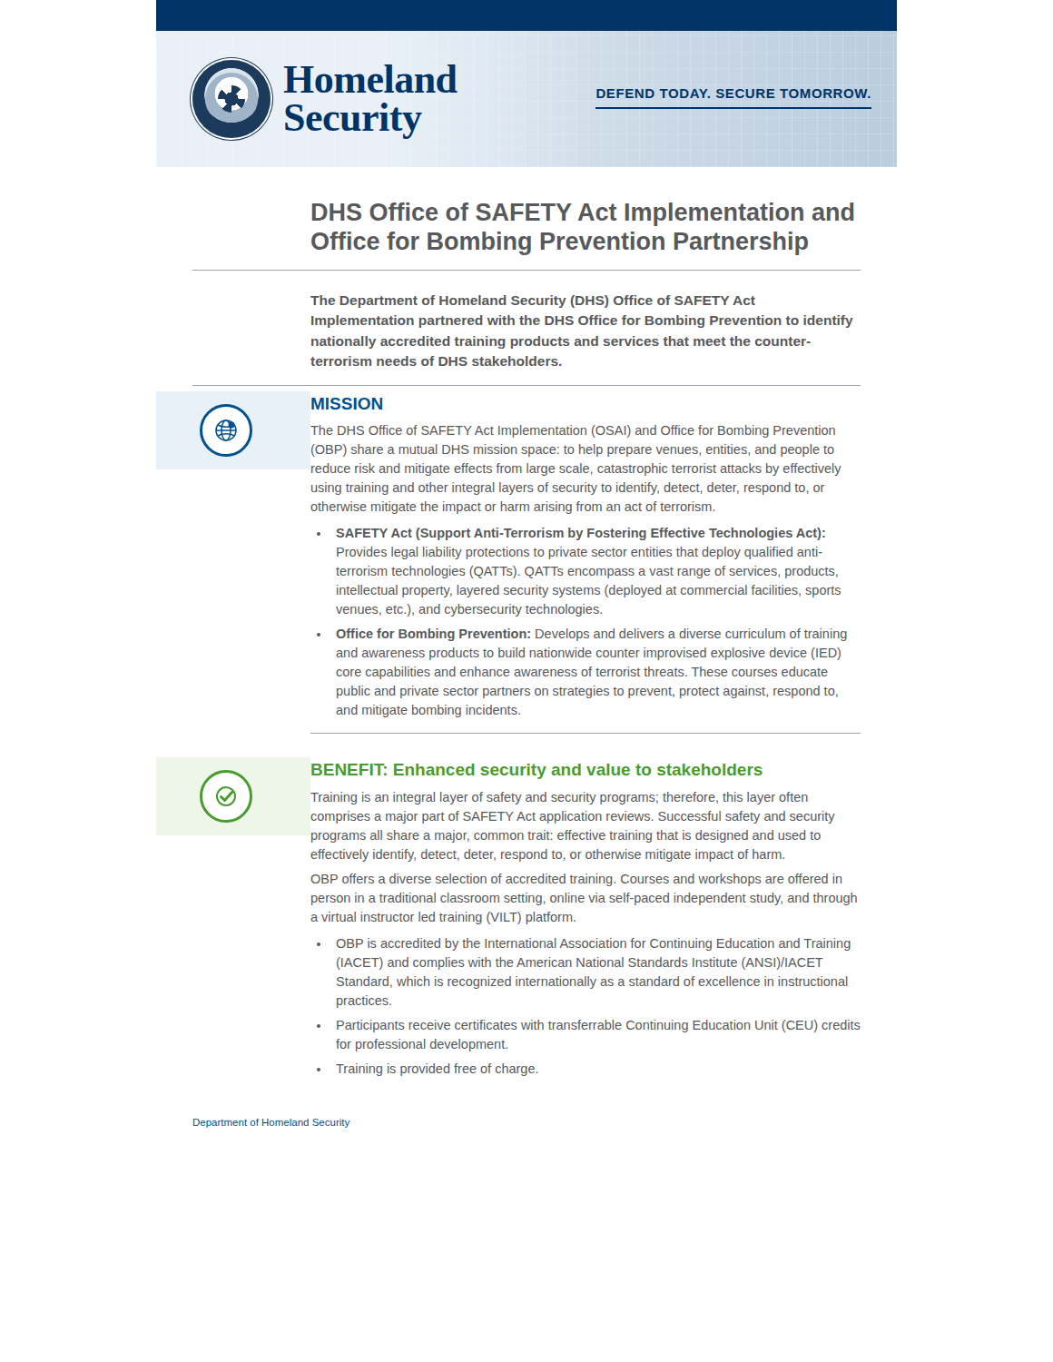Homeland Security
DEFEND TODAY. SECURE TOMORROW.
DHS Office of SAFETY Act Implementation and Office for Bombing Prevention Partnership
The Department of Homeland Security (DHS) Office of SAFETY Act Implementation partnered with the DHS Office for Bombing Prevention to identify nationally accredited training products and services that meet the counter-terrorism needs of DHS stakeholders.
MISSION
The DHS Office of SAFETY Act Implementation (OSAI) and Office for Bombing Prevention (OBP) share a mutual DHS mission space: to help prepare venues, entities, and people to reduce risk and mitigate effects from large scale, catastrophic terrorist attacks by effectively using training and other integral layers of security to identify, detect, deter, respond to, or otherwise mitigate the impact or harm arising from an act of terrorism.
SAFETY Act (Support Anti-Terrorism by Fostering Effective Technologies Act): Provides legal liability protections to private sector entities that deploy qualified anti-terrorism technologies (QATTs). QATTs encompass a vast range of services, products, intellectual property, layered security systems (deployed at commercial facilities, sports venues, etc.), and cybersecurity technologies.
Office for Bombing Prevention: Develops and delivers a diverse curriculum of training and awareness products to build nationwide counter improvised explosive device (IED) core capabilities and enhance awareness of terrorist threats. These courses educate public and private sector partners on strategies to prevent, protect against, respond to, and mitigate bombing incidents.
BENEFIT: Enhanced security and value to stakeholders
Training is an integral layer of safety and security programs; therefore, this layer often comprises a major part of SAFETY Act application reviews. Successful safety and security programs all share a major, common trait: effective training that is designed and used to effectively identify, detect, deter, respond to, or otherwise mitigate impact of harm.
OBP offers a diverse selection of accredited training. Courses and workshops are offered in person in a traditional classroom setting, online via self-paced independent study, and through a virtual instructor led training (VILT) platform.
OBP is accredited by the International Association for Continuing Education and Training (IACET) and complies with the American National Standards Institute (ANSI)/IACET Standard, which is recognized internationally as a standard of excellence in instructional practices.
Participants receive certificates with transferrable Continuing Education Unit (CEU) credits for professional development.
Training is provided free of charge.
Department of Homeland Security